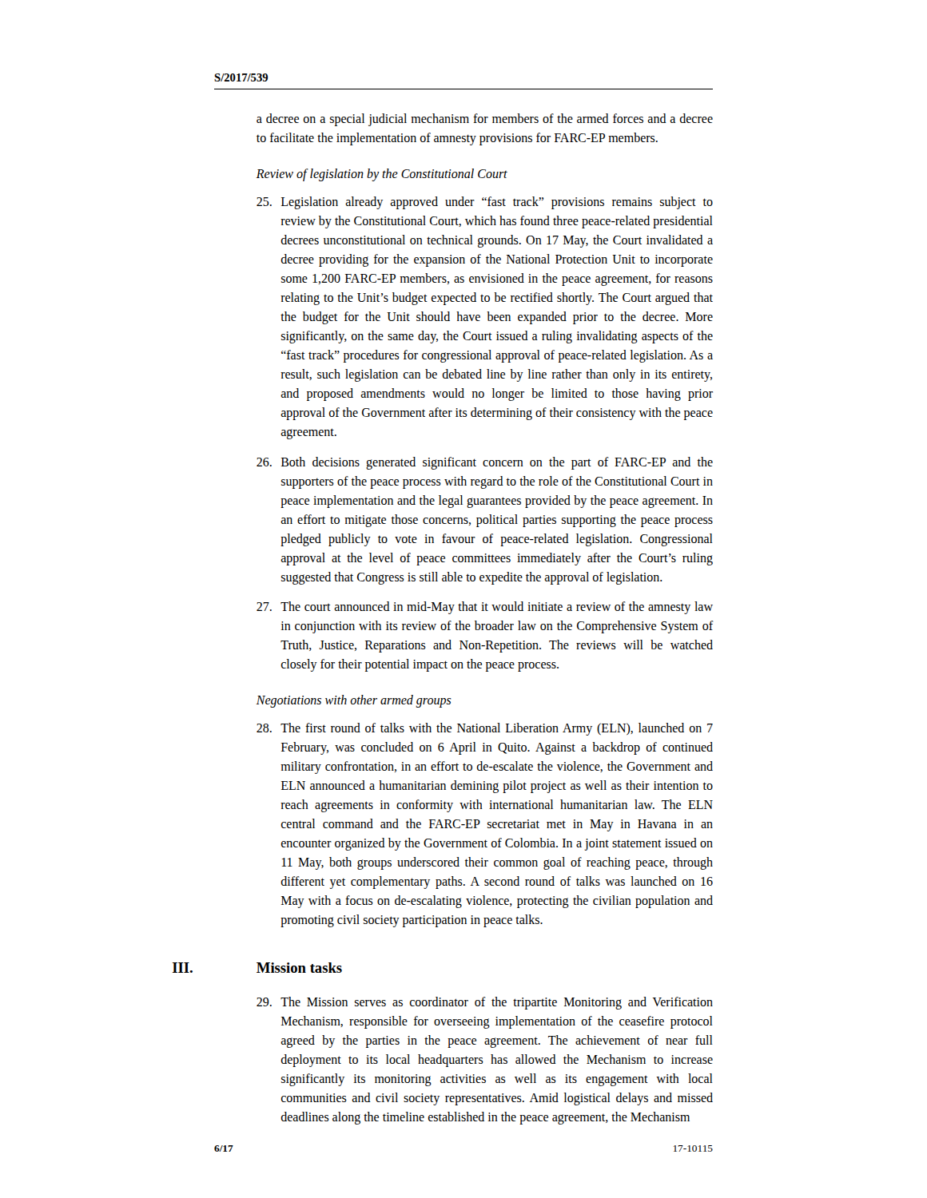S/2017/539
a decree on a special judicial mechanism for members of the armed forces and a decree to facilitate the implementation of amnesty provisions for FARC-EP members.
Review of legislation by the Constitutional Court
25.
Legislation already approved under “fast track” provisions remains subject to review by the Constitutional Court, which has found three peace-related presidential decrees unconstitutional on technical grounds. On 17 May, the Court invalidated a decree providing for the expansion of the National Protection Unit to incorporate some 1,200 FARC-EP members, as envisioned in the peace agreement, for reasons relating to the Unit’s budget expected to be rectified shortly. The Court argued that the budget for the Unit should have been expanded prior to the decree. More significantly, on the same day, the Court issued a ruling invalidating aspects of the “fast track” procedures for congressional approval of peace-related legislation. As a result, such legislation can be debated line by line rather than only in its entirety, and proposed amendments would no longer be limited to those having prior approval of the Government after its determining of their consistency with the peace agreement.
26.
Both decisions generated significant concern on the part of FARC-EP and the supporters of the peace process with regard to the role of the Constitutional Court in peace implementation and the legal guarantees provided by the peace agreement. In an effort to mitigate those concerns, political parties supporting the peace process pledged publicly to vote in favour of peace-related legislation. Congressional approval at the level of peace committees immediately after the Court’s ruling suggested that Congress is still able to expedite the approval of legislation.
27.
The court announced in mid-May that it would initiate a review of the amnesty law in conjunction with its review of the broader law on the Comprehensive System of Truth, Justice, Reparations and Non-Repetition. The reviews will be watched closely for their potential impact on the peace process.
Negotiations with other armed groups
28.
The first round of talks with the National Liberation Army (ELN), launched on 7 February, was concluded on 6 April in Quito. Against a backdrop of continued military confrontation, in an effort to de-escalate the violence, the Government and ELN announced a humanitarian demining pilot project as well as their intention to reach agreements in conformity with international humanitarian law. The ELN central command and the FARC-EP secretariat met in May in Havana in an encounter organized by the Government of Colombia. In a joint statement issued on 11 May, both groups underscored their common goal of reaching peace, through different yet complementary paths. A second round of talks was launched on 16 May with a focus on de-escalating violence, protecting the civilian population and promoting civil society participation in peace talks.
III. Mission tasks
29.
The Mission serves as coordinator of the tripartite Monitoring and Verification Mechanism, responsible for overseeing implementation of the ceasefire protocol agreed by the parties in the peace agreement. The achievement of near full deployment to its local headquarters has allowed the Mechanism to increase significantly its monitoring activities as well as its engagement with local communities and civil society representatives. Amid logistical delays and missed deadlines along the timeline established in the peace agreement, the Mechanism
6/17 17-10115